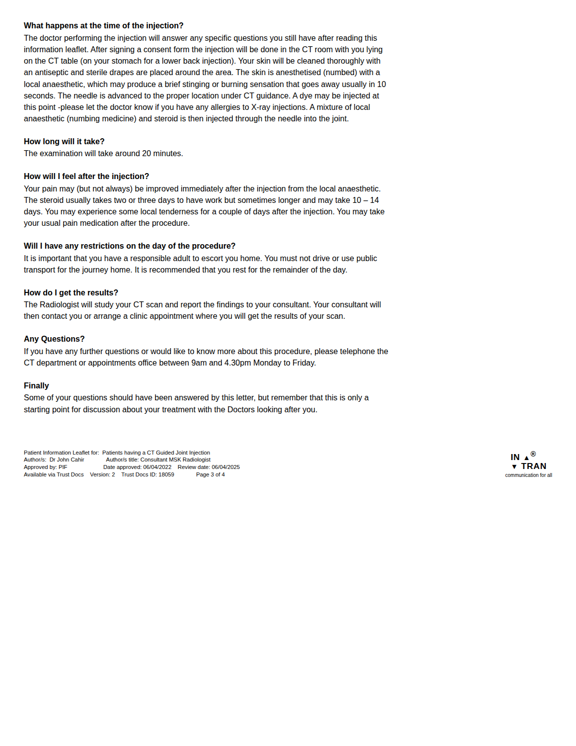What happens at the time of the injection?
The doctor performing the injection will answer any specific questions you still have after reading this information leaflet. After signing a consent form the injection will be done in the CT room with you lying on the CT table (on your stomach for a lower back injection). Your skin will be cleaned thoroughly with an antiseptic and sterile drapes are placed around the area. The skin is anesthetised (numbed) with a local anaesthetic, which may produce a brief stinging or burning sensation that goes away usually in 10 seconds. The needle is advanced to the proper location under CT guidance. A dye may be injected at this point -please let the doctor know if you have any allergies to X-ray injections. A mixture of local anaesthetic (numbing medicine) and steroid is then injected through the needle into the joint.
How long will it take?
The examination will take around 20 minutes.
How will I feel after the injection?
Your pain may (but not always) be improved immediately after the injection from the local anaesthetic. The steroid usually takes two or three days to have work but sometimes longer and may take 10 – 14 days. You may experience some local tenderness for a couple of days after the injection. You may take your usual pain medication after the procedure.
Will I have any restrictions on the day of the procedure?
It is important that you have a responsible adult to escort you home. You must not drive or use public transport for the journey home. It is recommended that you rest for the remainder of the day.
How do I get the results?
The Radiologist will study your CT scan and report the findings to your consultant. Your consultant will then contact you or arrange a clinic appointment where you will get the results of your scan.
Any Questions?
If you have any further questions or would like to know more about this procedure, please telephone the CT department or appointments office between 9am and 4.30pm Monday to Friday.
Finally
Some of your questions should have been answered by this letter, but remember that this is only a starting point for discussion about your treatment with the Doctors looking after you.
Patient Information Leaflet for: Patients having a CT Guided Joint Injection Author/s: Dr John Cahir Author/s title: Consultant MSK Radiologist Approved by: PIF Date approved: 06/04/2022 Review date: 06/04/2025 Available via Trust Docs Version: 2 Trust Docs ID: 18059 Page 3 of 4
IN ▲®
▼ TRAN
communication for all